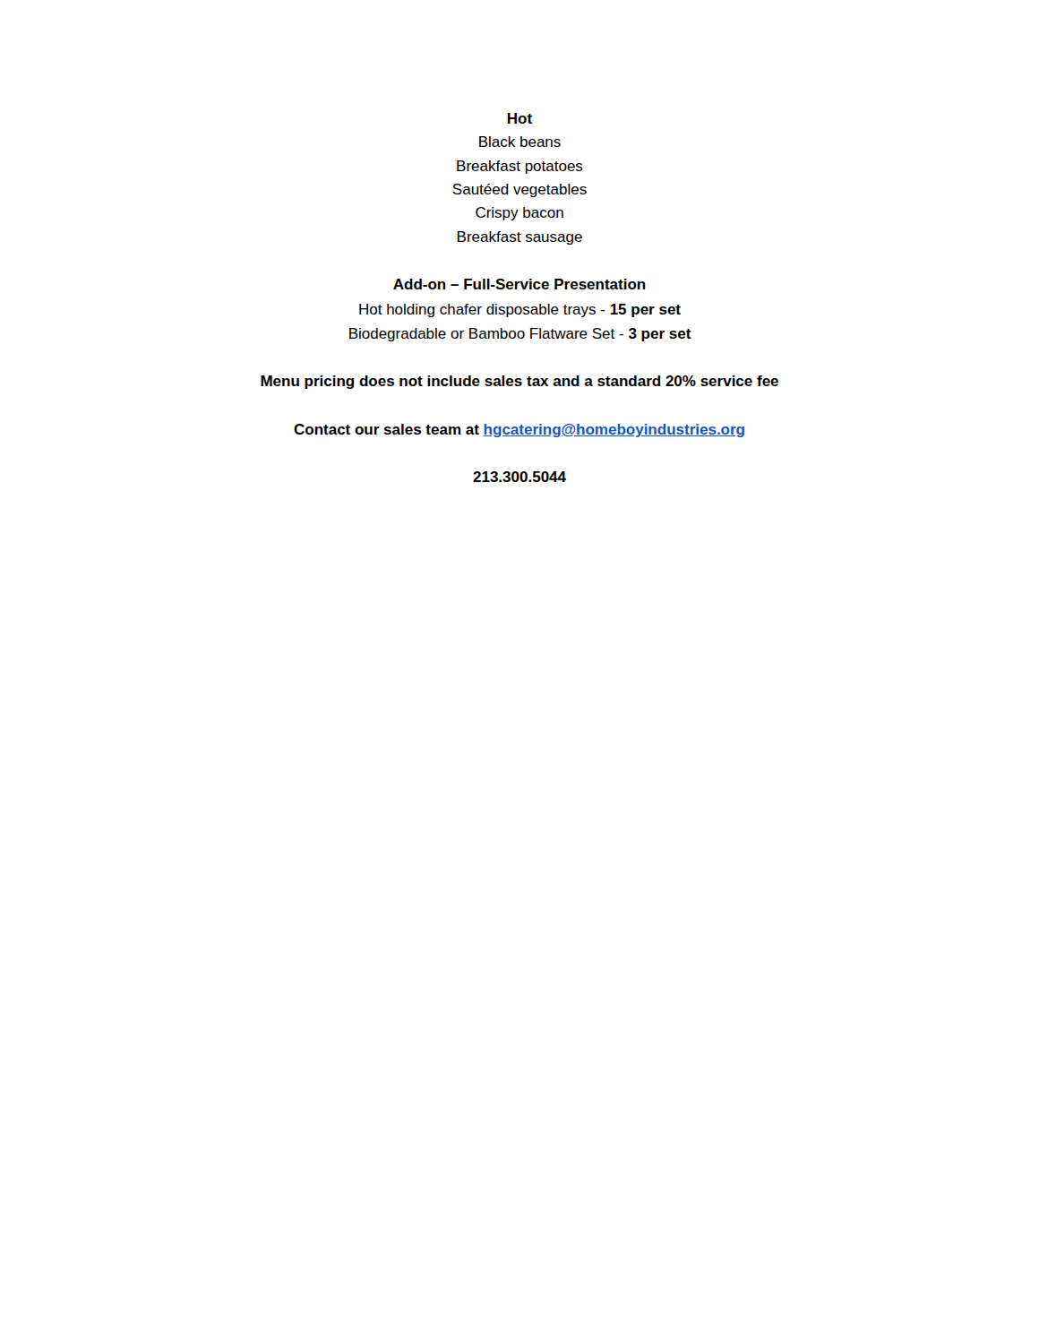Hot
Black beans
Breakfast potatoes
Sautéed vegetables
Crispy bacon
Breakfast sausage
Add-on – Full-Service Presentation
Hot holding chafer disposable trays - 15 per set
Biodegradable or Bamboo Flatware Set - 3 per set
Menu pricing does not include sales tax and a standard 20% service fee
Contact our sales team at hgcatering@homeboyindustries.org
213.300.5044